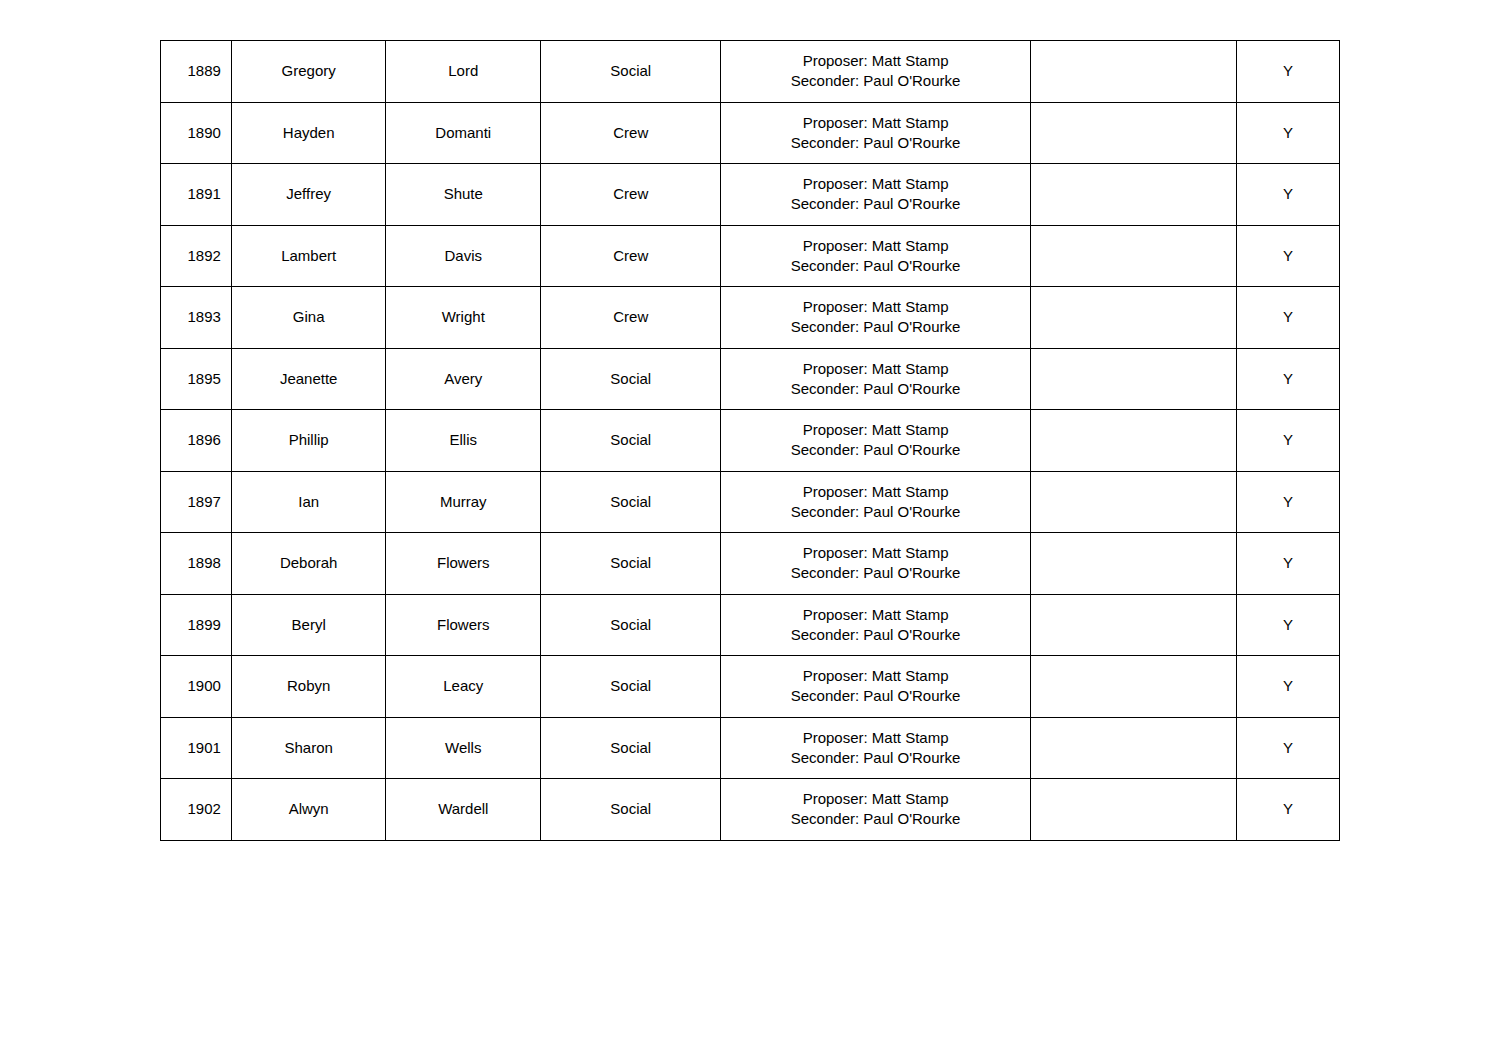| 1889 | Gregory | Lord | Social | Proposer: Matt Stamp Seconder: Paul O'Rourke | | Y |
| 1890 | Hayden | Domanti | Crew | Proposer: Matt Stamp Seconder: Paul O'Rourke | | Y |
| 1891 | Jeffrey | Shute | Crew | Proposer: Matt Stamp Seconder: Paul O'Rourke | | Y |
| 1892 | Lambert | Davis | Crew | Proposer: Matt Stamp Seconder: Paul O'Rourke | | Y |
| 1893 | Gina | Wright | Crew | Proposer: Matt Stamp Seconder: Paul O'Rourke | | Y |
| 1895 | Jeanette | Avery | Social | Proposer: Matt Stamp Seconder: Paul O'Rourke | | Y |
| 1896 | Phillip | Ellis | Social | Proposer: Matt Stamp Seconder: Paul O'Rourke | | Y |
| 1897 | Ian | Murray | Social | Proposer: Matt Stamp Seconder: Paul O'Rourke | | Y |
| 1898 | Deborah | Flowers | Social | Proposer: Matt Stamp Seconder: Paul O'Rourke | | Y |
| 1899 | Beryl | Flowers | Social | Proposer: Matt Stamp Seconder: Paul O'Rourke | | Y |
| 1900 | Robyn | Leacy | Social | Proposer: Matt Stamp Seconder: Paul O'Rourke | | Y |
| 1901 | Sharon | Wells | Social | Proposer: Matt Stamp Seconder: Paul O'Rourke | | Y |
| 1902 | Alwyn | Wardell | Social | Proposer: Matt Stamp Seconder: Paul O'Rourke | | Y |